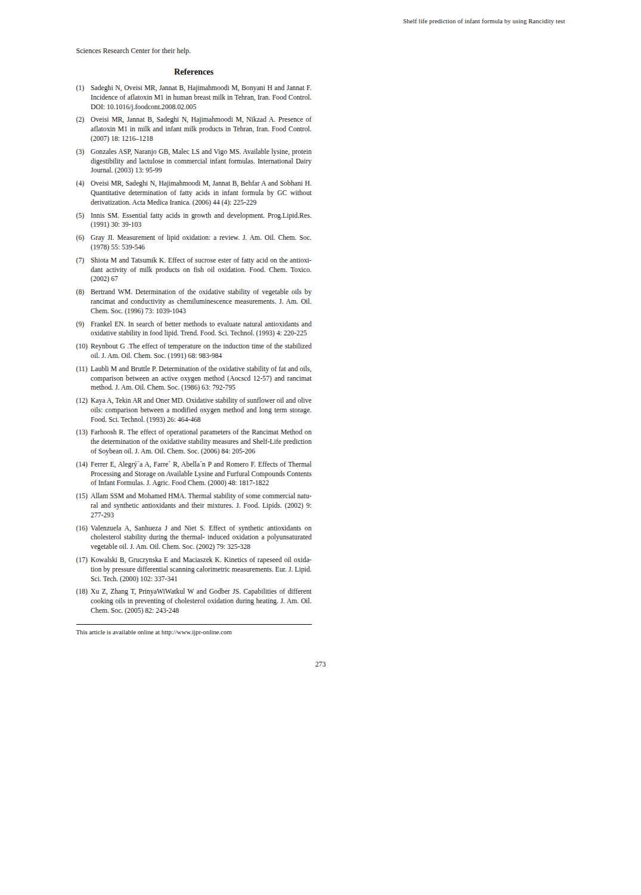Shelf life prediction of infant formula by using Rancidity test
Sciences Research Center for their help.
References
(1) Sadeghi N, Oveisi MR, Jannat B, Hajimahmoodi M, Bonyani H and Jannat F. Incidence of aflatoxin M1 in human breast milk in Tehran, Iran. Food Control. DOI: 10.1016/j.foodcont.2008.02.005
(2) Oveisi MR, Jannat B, Sadeghi N, Hajimahmoodi M, Nikzad A. Presence of aflatoxin M1 in milk and infant milk products in Tehran, Iran. Food Control. (2007) 18: 1216–1218
(3) Gonzales ASP, Naranjo GB, Malec LS and Vigo MS. Available lysine, protein digestibility and lactulose in commercial infant formulas. International Dairy Journal. (2003) 13: 95-99
(4) Oveisi MR, Sadeghi N, Hajimahmoodi M, Jannat B, Behfar A and Sobhani H. Quantitative determination of fatty acids in infant formula by GC without derivatization. Acta Medica Iranica. (2006) 44 (4): 225-229
(5) Innis SM. Essential fatty acids in growth and development. Prog.Lipid.Res. (1991) 30: 39-103
(6) Gray JI. Measurement of lipid oxidation: a review. J. Am. Oil. Chem. Soc. (1978) 55: 539-546
(7) Shiota M and Tatsumik K. Effect of sucrose ester of fatty acid on the antioxidant activity of milk products on fish oil oxidation. Food. Chem. Toxico. (2002) 67
(8) Bertrand WM. Determination of the oxidative stability of vegetable oils by rancimat and conductivity as chemiluminescence measurements. J. Am. Oil. Chem. Soc. (1996) 73: 1039-1043
(9) Frankel EN. In search of better methods to evaluate natural antioxidants and oxidative stability in food lipid. Trend. Food. Sci. Technol. (1993) 4: 220-225
(10) Reynbout G .The effect of temperature on the induction time of the stabilized oil. J. Am. Oil. Chem. Soc. (1991) 68: 983-984
(11) Laubli M and Bruttle P. Determination of the oxidative stability of fat and oils, comparison between an active oxygen method (Aocscd 12-57) and rancimat method. J. Am. Oil. Chem. Soc. (1986) 63: 792-795
(12) Kaya A, Tekin AR and Oner MD. Oxidative stability of sunflower oil and olive oils: comparison between a modified oxygen method and long term storage. Food. Sci. Technol. (1993) 26: 464-468
(13) Farhoosh R. The effect of operational parameters of the Rancimat Method on the determination of the oxidative stability measures and Shelf-Life prediction of Soybean oil. J. Am. Oil. Chem. Soc. (2006) 84: 205-206
(14) Ferrer E, Alegrý´a A, Farre´ R, Abella´n P and Romero F. Effects of Thermal Processing and Storage on Available Lysine and Furfural Compounds Contents of Infant Formulas. J. Agric. Food Chem. (2000) 48: 1817-1822
(15) Allam SSM and Mohamed HMA. Thermal stability of some commercial natural and synthetic antioxidants and their mixtures. J. Food. Lipids. (2002) 9: 277-293
(16) Valenzuela A, Sanhueza J and Niet S. Effect of synthetic antioxidants on cholesterol stability during the thermal- induced oxidation a polyunsaturated vegetable oil. J. Am. Oil. Chem. Soc. (2002) 79: 325-328
(17) Kowalski B, Gruczynska E and Maciaszek K. Kinetics of rapeseed oil oxidation by pressure differential scanning calorimetric measurements. Eur. J. Lipid. Sci. Tech. (2000) 102: 337-341
(18) Xu Z, Zhang T, PrinyaWiWatkul W and Godber JS. Capabilities of different cooking oils in preventing of cholesterol oxidation during heating. J. Am. Oil. Chem. Soc. (2005) 82: 243-248
This article is available online at http://www.ijpr-online.com
273